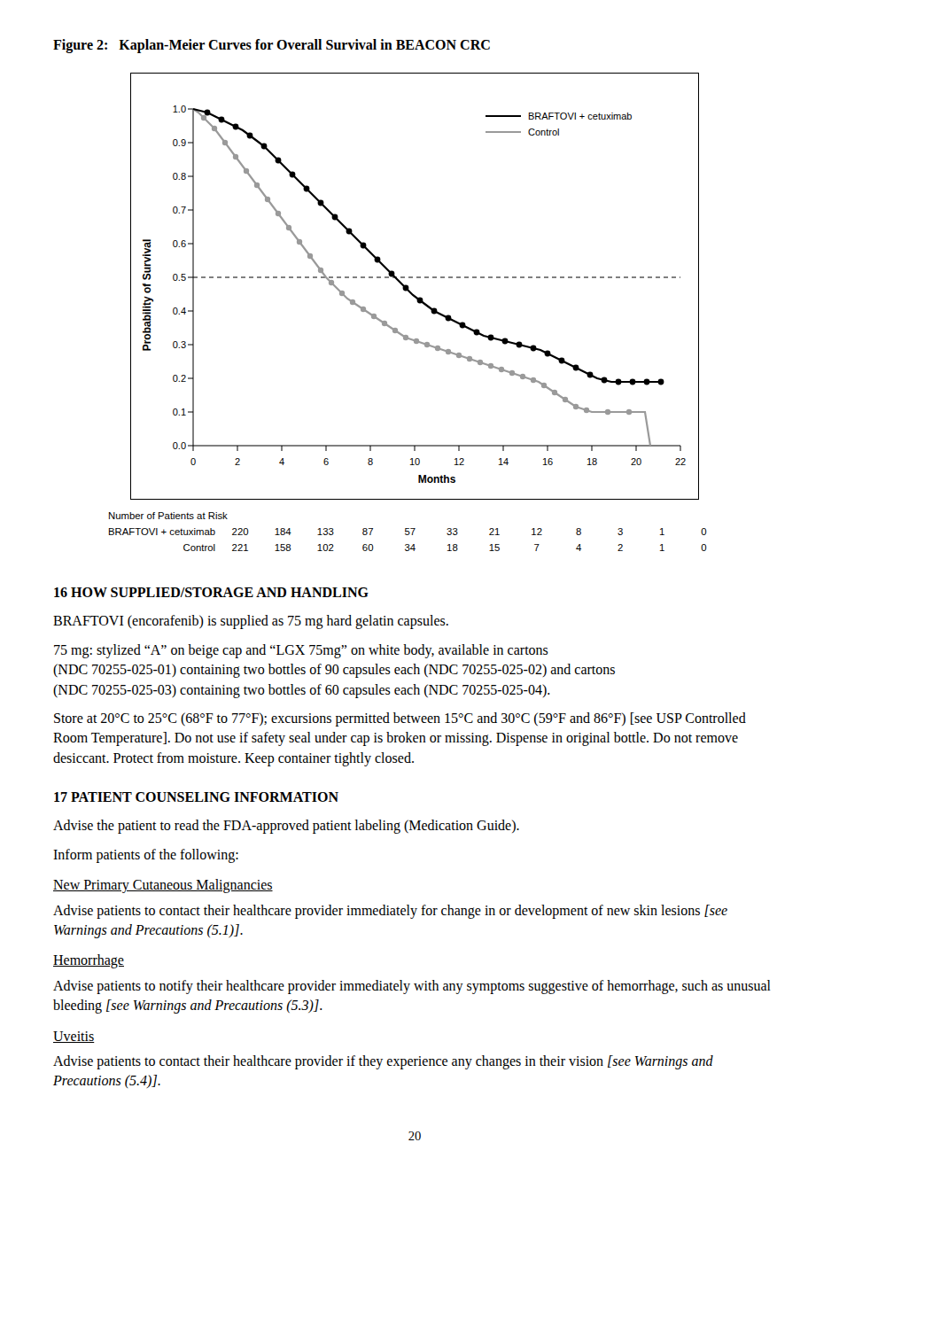Figure 2: Kaplan-Meier Curves for Overall Survival in BEACON CRC
Probability of Survival 1.0 0.9 0.8 0.7 0.6 0.5 0.4 0.3 0.2 0.1 0.0 0 2 4 6 8 10 12 14 16 18 20 22 Months BRAFTOVI + cetuximab Control
| Number of Patients at Risk |
| BRAFTOVI + cetuximab | 220 | 184 | 133 | 87 | 57 | 33 | 21 | 12 | 8 | 3 | 1 | 0 |
| Control | 221 | 158 | 102 | 60 | 34 | 18 | 15 | 7 | 4 | 2 | 1 | 0 |
16 HOW SUPPLIED/STORAGE AND HANDLING
BRAFTOVI (encorafenib) is supplied as 75 mg hard gelatin capsules.
75 mg: stylized “A” on beige cap and “LGX 75mg” on white body, available in cartons
(NDC 70255-025-01) containing two bottles of 90 capsules each (NDC 70255-025-02) and cartons
(NDC 70255-025-03) containing two bottles of 60 capsules each (NDC 70255-025-04).
Store at 20°C to 25°C (68°F to 77°F); excursions permitted between 15°C and 30°C (59°F and 86°F) [see USP Controlled Room Temperature]. Do not use if safety seal under cap is broken or missing. Dispense in original bottle. Do not remove desiccant. Protect from moisture. Keep container tightly closed.
17 PATIENT COUNSELING INFORMATION
Advise the patient to read the FDA-approved patient labeling (Medication Guide).
Inform patients of the following:
New Primary Cutaneous Malignancies
Advise patients to contact their healthcare provider immediately for change in or development of new skin lesions [see Warnings and Precautions (5.1)].
Hemorrhage
Advise patients to notify their healthcare provider immediately with any symptoms suggestive of hemorrhage, such as unusual bleeding [see Warnings and Precautions (5.3)].
Uveitis
Advise patients to contact their healthcare provider if they experience any changes in their vision [see Warnings and Precautions (5.4)].
20